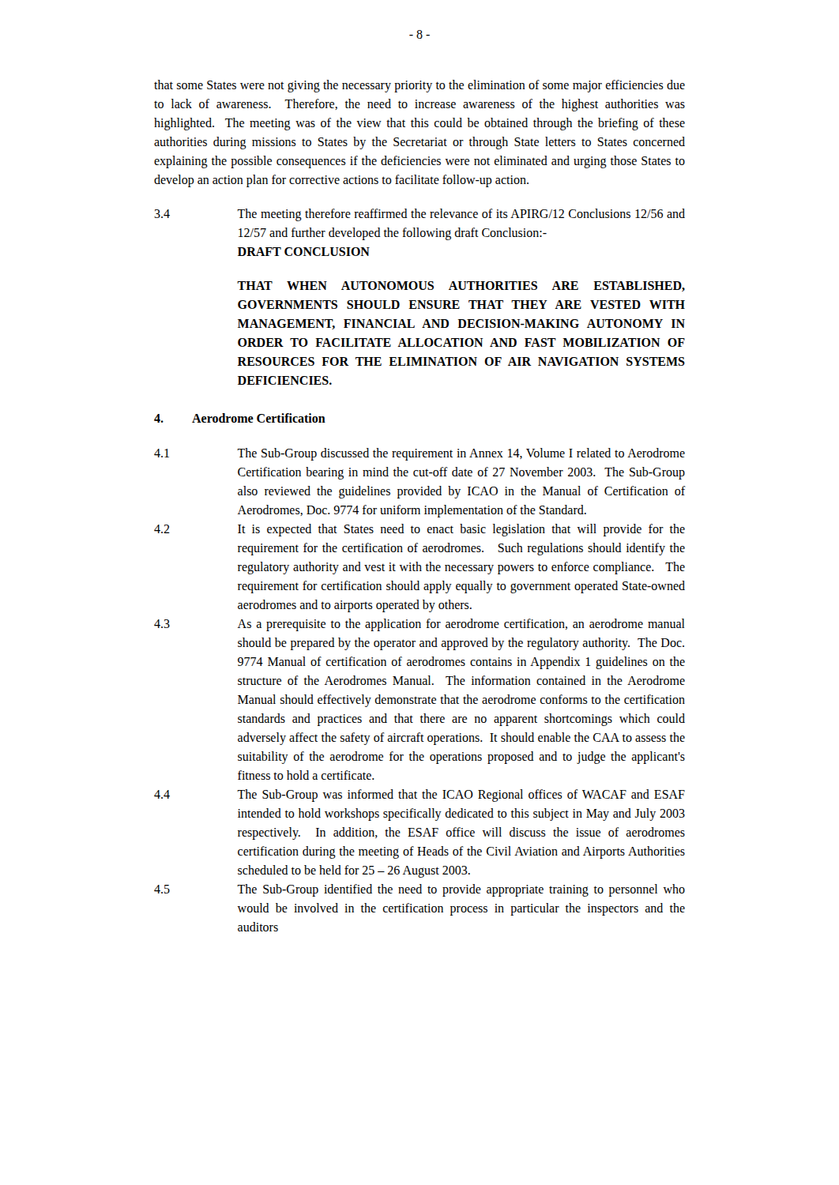- 8 -
that some States were not giving the necessary priority to the elimination of some major efficiencies due to lack of awareness. Therefore, the need to increase awareness of the highest authorities was highlighted. The meeting was of the view that this could be obtained through the briefing of these authorities during missions to States by the Secretariat or through State letters to States concerned explaining the possible consequences if the deficiencies were not eliminated and urging those States to develop an action plan for corrective actions to facilitate follow-up action.
3.4
The meeting therefore reaffirmed the relevance of its APIRG/12 Conclusions 12/56 and 12/57 and further developed the following draft Conclusion:-
DRAFT CONCLUSION
THAT WHEN AUTONOMOUS AUTHORITIES ARE ESTABLISHED, GOVERNMENTS SHOULD ENSURE THAT THEY ARE VESTED WITH MANAGEMENT, FINANCIAL AND DECISION-MAKING AUTONOMY IN ORDER TO FACILITATE ALLOCATION AND FAST MOBILIZATION OF RESOURCES FOR THE ELIMINATION OF AIR NAVIGATION SYSTEMS DEFICIENCIES.
4.
Aerodrome Certification
4.1
The Sub-Group discussed the requirement in Annex 14, Volume I related to Aerodrome Certification bearing in mind the cut-off date of 27 November 2003. The Sub-Group also reviewed the guidelines provided by ICAO in the Manual of Certification of Aerodromes, Doc. 9774 for uniform implementation of the Standard.
4.2
It is expected that States need to enact basic legislation that will provide for the requirement for the certification of aerodromes. Such regulations should identify the regulatory authority and vest it with the necessary powers to enforce compliance. The requirement for certification should apply equally to government operated State-owned aerodromes and to airports operated by others.
4.3
As a prerequisite to the application for aerodrome certification, an aerodrome manual should be prepared by the operator and approved by the regulatory authority. The Doc. 9774 Manual of certification of aerodromes contains in Appendix 1 guidelines on the structure of the Aerodromes Manual. The information contained in the Aerodrome Manual should effectively demonstrate that the aerodrome conforms to the certification standards and practices and that there are no apparent shortcomings which could adversely affect the safety of aircraft operations. It should enable the CAA to assess the suitability of the aerodrome for the operations proposed and to judge the applicant's fitness to hold a certificate.
4.4
The Sub-Group was informed that the ICAO Regional offices of WACAF and ESAF intended to hold workshops specifically dedicated to this subject in May and July 2003 respectively. In addition, the ESAF office will discuss the issue of aerodromes certification during the meeting of Heads of the Civil Aviation and Airports Authorities scheduled to be held for 25 – 26 August 2003.
4.5
The Sub-Group identified the need to provide appropriate training to personnel who would be involved in the certification process in particular the inspectors and the auditors